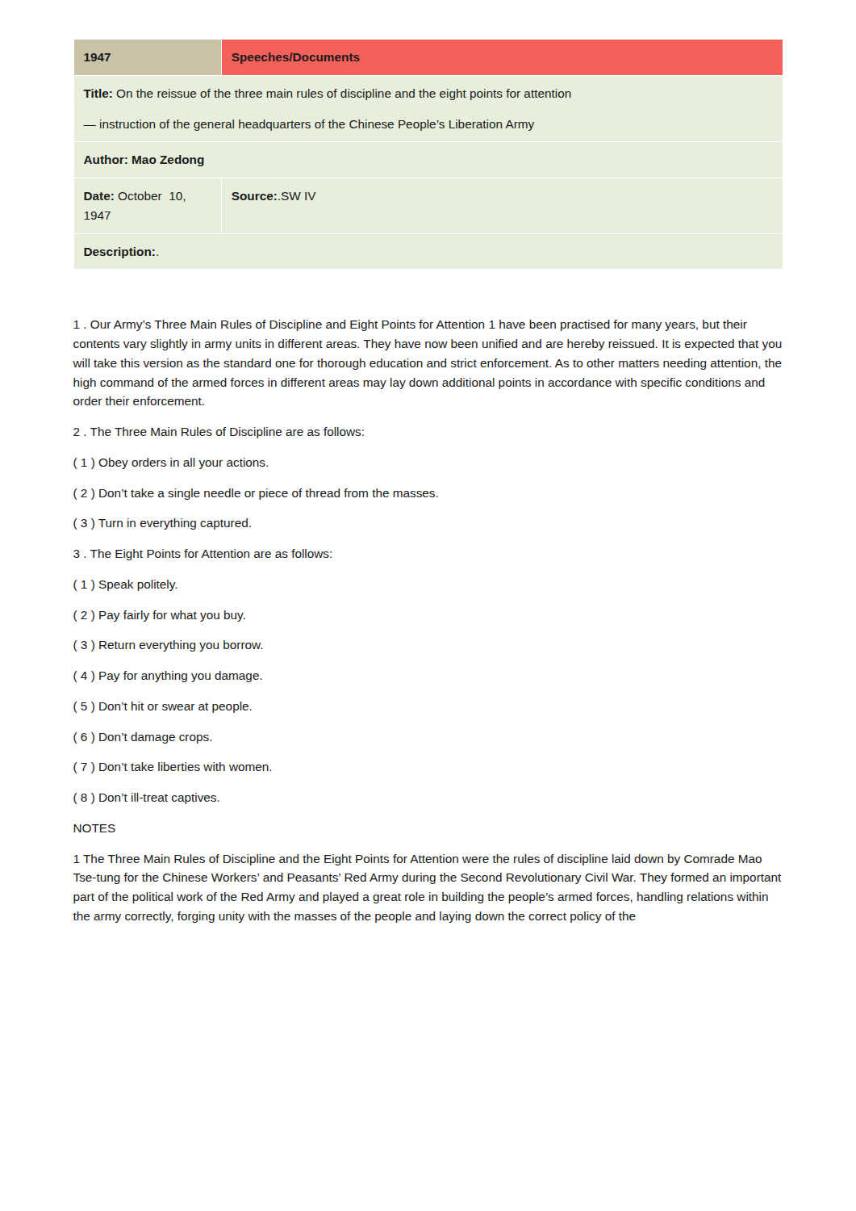| 1947 | Speeches/Documents |
| Title: On the reissue of the three main rules of discipline and the eight points for attention — instruction of the general headquarters of the Chinese People’s Liberation Army |
| Author: Mao Zedong |
| Date: October 10, 1947 | Source: .SW IV |
| Description: . |
1 . Our Army’s Three Main Rules of Discipline and Eight Points for Attention 1 have been practised for many years, but their contents vary slightly in army units in different areas. They have now been unified and are hereby reissued. It is expected that you will take this version as the standard one for thorough education and strict enforcement. As to other matters needing attention, the high command of the armed forces in different areas may lay down additional points in accordance with specific conditions and order their enforcement.
2 . The Three Main Rules of Discipline are as follows:
( 1 ) Obey orders in all your actions.
( 2 ) Don’t take a single needle or piece of thread from the masses.
( 3 ) Turn in everything captured.
3 . The Eight Points for Attention are as follows:
( 1 ) Speak politely.
( 2 ) Pay fairly for what you buy.
( 3 ) Return everything you borrow.
( 4 ) Pay for anything you damage.
( 5 ) Don’t hit or swear at people.
( 6 ) Don’t damage crops.
( 7 ) Don’t take liberties with women.
( 8 ) Don’t ill-treat captives.
NOTES
1 The Three Main Rules of Discipline and the Eight Points for Attention were the rules of discipline laid down by Comrade Mao Tse-tung for the Chinese Workers’ and Peasants’ Red Army during the Second Revolutionary Civil War. They formed an important part of the political work of the Red Army and played a great role in building the people’s armed forces, handling relations within the army correctly, forging unity with the masses of the people and laying down the correct policy of the